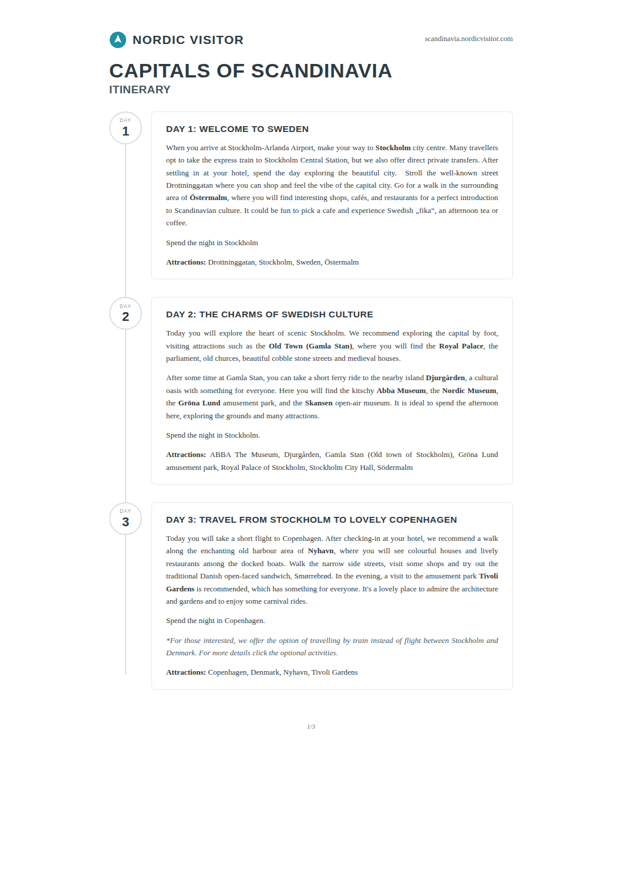NORDIC VISITOR
scandinavia.nordicvisitor.com
Capitals of Scandinavia
Itinerary
Day 1
Day 1: Welcome to Sweden
When you arrive at Stockholm-Arlanda Airport, make your way to Stockholm city centre. Many travellers opt to take the express train to Stockholm Central Station, but we also offer direct private transfers. After settling in at your hotel, spend the day exploring the beautiful city. Stroll the well-known street Drottninggatan where you can shop and feel the vibe of the capital city. Go for a walk in the surrounding area of Östermalm, where you will find interesting shops, cafés, and restaurants for a perfect introduction to Scandinavian culture. It could be fun to pick a cafe and experience Swedish „fika“, an afternoon tea or coffee.
Spend the night in Stockholm
Attractions: Drottninggatan, Stockholm, Sweden, Östermalm
Day 2
Day 2: The Charms of Swedish Culture
Today you will explore the heart of scenic Stockholm. We recommend exploring the capital by foot, visiting attractions such as the Old Town (Gamla Stan), where you will find the Royal Palace, the parliament, old churces, beautiful cobble stone streets and medieval houses.
After some time at Gamla Stan, you can take a short ferry ride to the nearby island Djurgården, a cultural oasis with something for everyone. Here you will find the kitschy Abba Museum, the Nordic Museum, the Gröna Lund amusement park, and the Skansen open-air museum. It is ideal to spend the afternoon here, exploring the grounds and many attractions.
Spend the night in Stockholm.
Attractions: ABBA The Museum, Djurgården, Gamla Stan (Old town of Stockholm), Gröna Lund amusement park, Royal Palace of Stockholm, Stockholm City Hall, Södermalm
Day 3
Day 3: Travel from Stockholm to lovely Copenhagen
Today you will take a short flight to Copenhagen. After checking-in at your hotel, we recommend a walk along the enchanting old harbour area of Nyhavn, where you will see colourful houses and lively restaurants among the docked boats. Walk the narrow side streets, visit some shops and try out the traditional Danish open-faced sandwich, Smørrebrød. In the evening, a visit to the amusement park Tivoli Gardens is recommended, which has something for everyone. It's a lovely place to admire the architecture and gardens and to enjoy some carnival rides.
Spend the night in Copenhagen.
*For those interested, we offer the option of travelling by train instead of flight between Stockholm and Denmark. For more details click the optional activities.
Attractions: Copenhagen, Denmark, Nyhavn, Tivoli Gardens
1/3